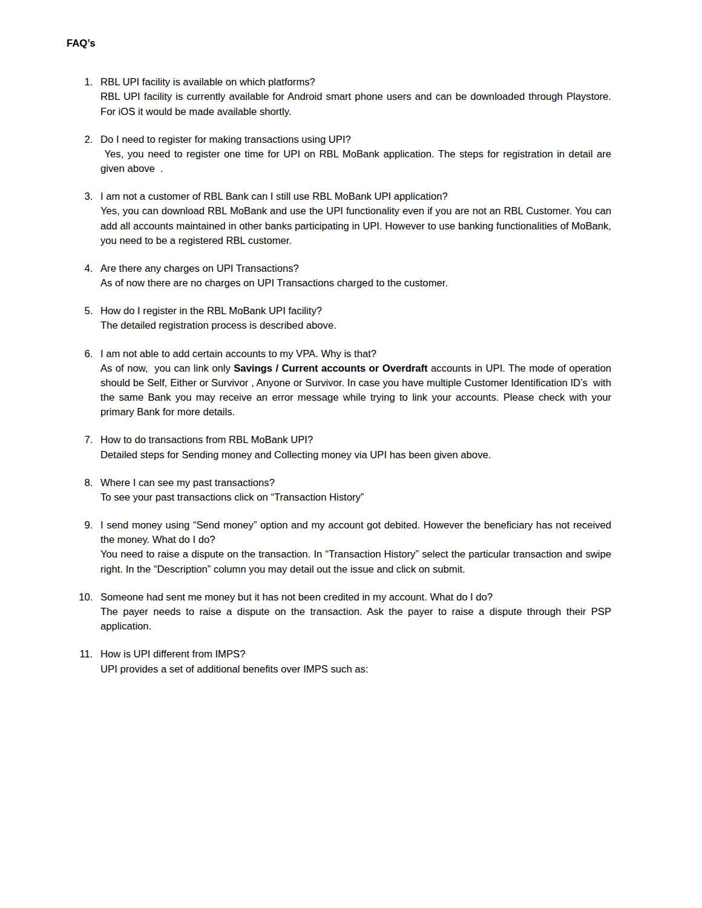FAQ’s
RBL UPI facility is available on which platforms?
RBL UPI facility is currently available for Android smart phone users and can be downloaded through Playstore. For iOS it would be made available shortly.
Do I need to register for making transactions using UPI?
Yes, you need to register one time for UPI on RBL MoBank application. The steps for registration in detail are given above .
I am not a customer of RBL Bank can I still use RBL MoBank UPI application?
Yes, you can download RBL MoBank and use the UPI functionality even if you are not an RBL Customer. You can add all accounts maintained in other banks participating in UPI. However to use banking functionalities of MoBank, you need to be a registered RBL customer.
Are there any charges on UPI Transactions?
As of now there are no charges on UPI Transactions charged to the customer.
How do I register in the RBL MoBank UPI facility?
The detailed registration process is described above.
I am not able to add certain accounts to my VPA. Why is that?
As of now, you can link only Savings / Current accounts or Overdraft accounts in UPI. The mode of operation should be Self, Either or Survivor , Anyone or Survivor. In case you have multiple Customer Identification ID’s with the same Bank you may receive an error message while trying to link your accounts. Please check with your primary Bank for more details.
How to do transactions from RBL MoBank UPI?
Detailed steps for Sending money and Collecting money via UPI has been given above.
Where I can see my past transactions?
To see your past transactions click on “Transaction History”
I send money using “Send money” option and my account got debited. However the beneficiary has not received the money. What do I do?
You need to raise a dispute on the transaction. In “Transaction History” select the particular transaction and swipe right. In the “Description” column you may detail out the issue and click on submit.
Someone had sent me money but it has not been credited in my account. What do I do?
The payer needs to raise a dispute on the transaction. Ask the payer to raise a dispute through their PSP application.
How is UPI different from IMPS?
UPI provides a set of additional benefits over IMPS such as: